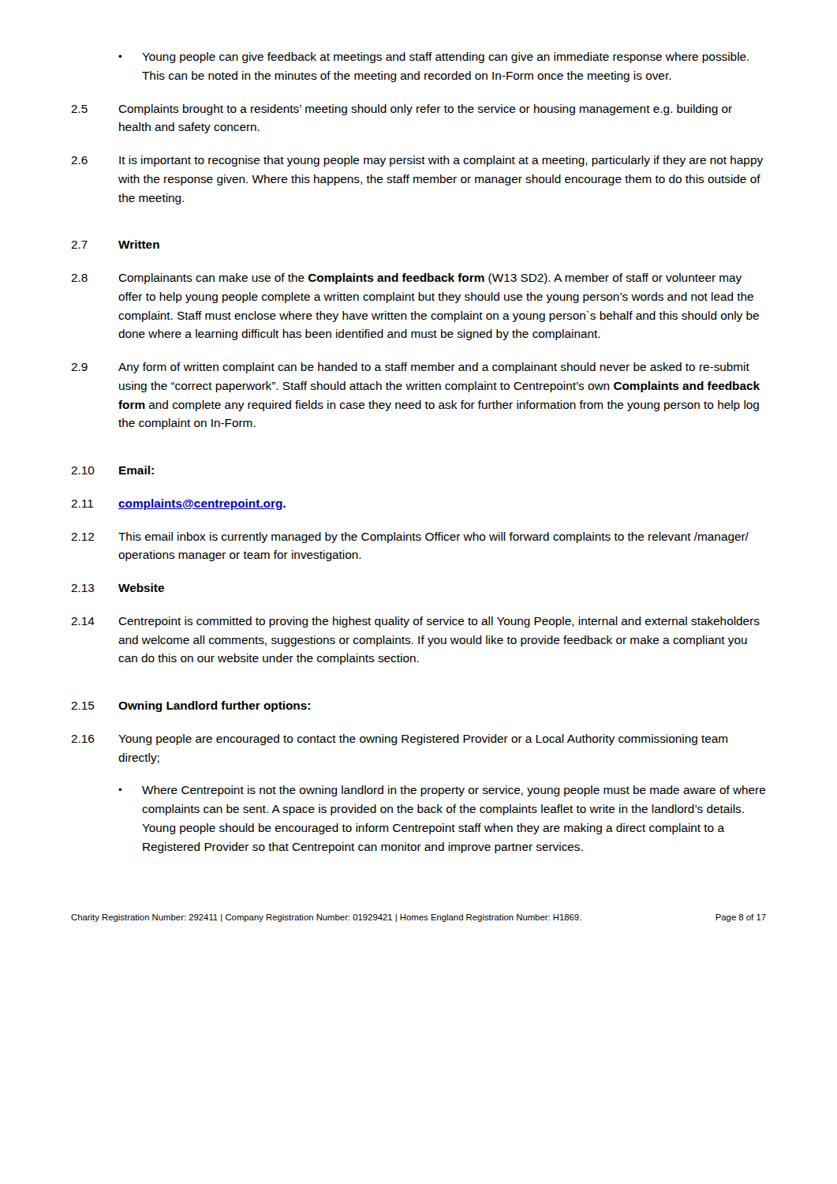•
Young people can give feedback at meetings and staff attending can give an immediate response where possible. This can be noted in the minutes of the meeting and recorded on In-Form once the meeting is over.
2.5
Complaints brought to a residents’ meeting should only refer to the service or housing management e.g. building or health and safety concern.
2.6
It is important to recognise that young people may persist with a complaint at a meeting, particularly if they are not happy with the response given. Where this happens, the staff member or manager should encourage them to do this outside of the meeting.
2.7
Written
2.8
Complainants can make use of the Complaints and feedback form (W13 SD2). A member of staff or volunteer may offer to help young people complete a written complaint but they should use the young person’s words and not lead the complaint. Staff must enclose where they have written the complaint on a young person`s behalf and this should only be done where a learning difficult has been identified and must be signed by the complainant.
2.9
Any form of written complaint can be handed to a staff member and a complainant should never be asked to re-submit using the “correct paperwork”. Staff should attach the written complaint to Centrepoint’s own Complaints and feedback form and complete any required fields in case they need to ask for further information from the young person to help log the complaint on In-Form.
2.10
Email:
2.11
complaints@centrepoint.org.
2.12
This email inbox is currently managed by the Complaints Officer who will forward complaints to the relevant /manager/ operations manager or team for investigation.
2.13
Website
2.14
Centrepoint is committed to proving the highest quality of service to all Young People, internal and external stakeholders and welcome all comments, suggestions or complaints. If you would like to provide feedback or make a compliant you can do this on our website under the complaints section.
2.15
Owning Landlord further options:
2.16
Young people are encouraged to contact the owning Registered Provider or a Local Authority commissioning team directly;
•
Where Centrepoint is not the owning landlord in the property or service, young people must be made aware of where complaints can be sent. A space is provided on the back of the complaints leaflet to write in the landlord’s details. Young people should be encouraged to inform Centrepoint staff when they are making a direct complaint to a Registered Provider so that Centrepoint can monitor and improve partner services.
Charity Registration Number: 292411 | Company Registration Number: 01929421 | Homes England Registration Number: H1869.
Page 8 of 17